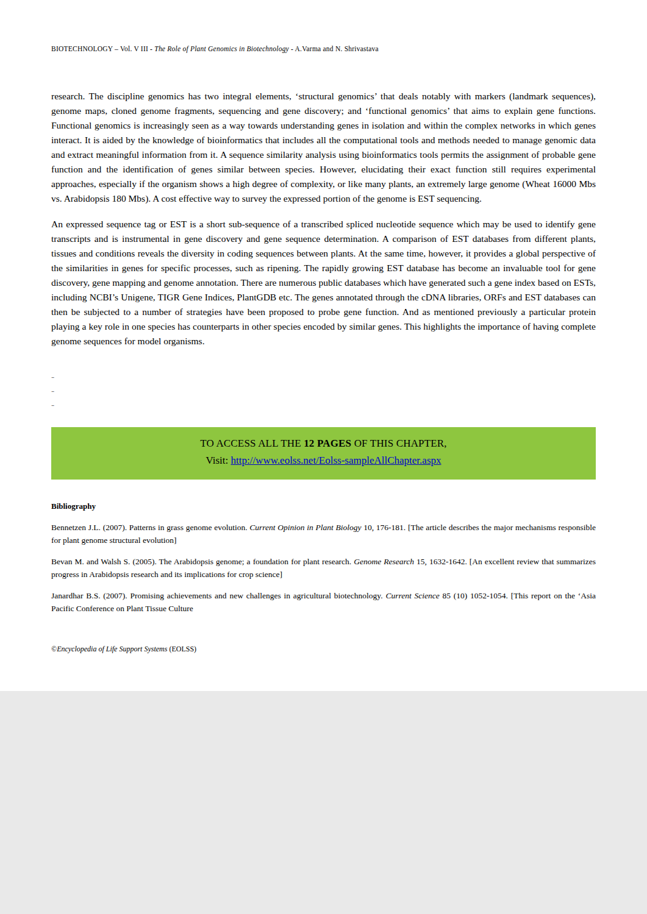BIOTECHNOLOGY – Vol. V III - The Role of Plant Genomics in Biotechnology - A.Varma and N. Shrivastava
research. The discipline genomics has two integral elements, ‘structural genomics’ that deals notably with markers (landmark sequences), genome maps, cloned genome fragments, sequencing and gene discovery; and ‘functional genomics’ that aims to explain gene functions. Functional genomics is increasingly seen as a way towards understanding genes in isolation and within the complex networks in which genes interact. It is aided by the knowledge of bioinformatics that includes all the computational tools and methods needed to manage genomic data and extract meaningful information from it. A sequence similarity analysis using bioinformatics tools permits the assignment of probable gene function and the identification of genes similar between species. However, elucidating their exact function still requires experimental approaches, especially if the organism shows a high degree of complexity, or like many plants, an extremely large genome (Wheat 16000 Mbs vs. Arabidopsis 180 Mbs). A cost effective way to survey the expressed portion of the genome is EST sequencing.
An expressed sequence tag or EST is a short sub-sequence of a transcribed spliced nucleotide sequence which may be used to identify gene transcripts and is instrumental in gene discovery and gene sequence determination. A comparison of EST databases from different plants, tissues and conditions reveals the diversity in coding sequences between plants. At the same time, however, it provides a global perspective of the similarities in genes for specific processes, such as ripening. The rapidly growing EST database has become an invaluable tool for gene discovery, gene mapping and genome annotation. There are numerous public databases which have generated such a gene index based on ESTs, including NCBI’s Unigene, TIGR Gene Indices, PlantGDB etc. The genes annotated through the cDNA libraries, ORFs and EST databases can then be subjected to a number of strategies have been proposed to probe gene function. And as mentioned previously a particular protein playing a key role in one species has counterparts in other species encoded by similar genes. This highlights the importance of having complete genome sequences for model organisms.
- - -
TO ACCESS ALL THE 12 PAGES OF THIS CHAPTER,
Visit: http://www.eolss.net/Eolss-sampleAllChapter.aspx
Bibliography
Bennetzen J.L. (2007). Patterns in grass genome evolution. Current Opinion in Plant Biology 10, 176-181. [The article describes the major mechanisms responsible for plant genome structural evolution]
Bevan M. and Walsh S. (2005). The Arabidopsis genome; a foundation for plant research. Genome Research 15, 1632-1642. [An excellent review that summarizes progress in Arabidopsis research and its implications for crop science]
Janardhar B.S. (2007). Promising achievements and new challenges in agricultural biotechnology. Current Science 85 (10) 1052-1054. [This report on the ‘Asia Pacific Conference on Plant Tissue Culture
©Encyclopedia of Life Support Systems (EOLSS)